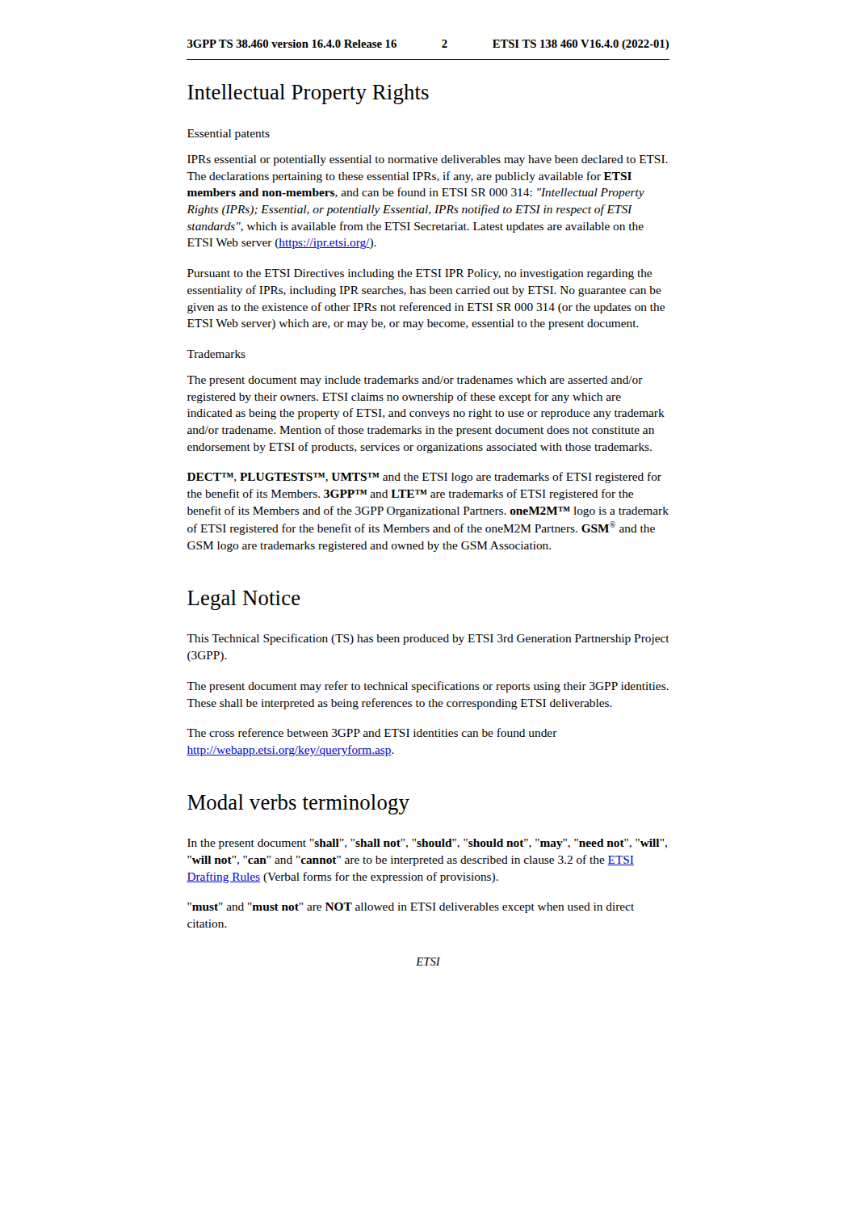3GPP TS 38.460 version 16.4.0 Release 16
2
ETSI TS 138 460 V16.4.0 (2022-01)
Intellectual Property Rights
Essential patents
IPRs essential or potentially essential to normative deliverables may have been declared to ETSI. The declarations pertaining to these essential IPRs, if any, are publicly available for ETSI members and non-members, and can be found in ETSI SR 000 314: "Intellectual Property Rights (IPRs); Essential, or potentially Essential, IPRs notified to ETSI in respect of ETSI standards", which is available from the ETSI Secretariat. Latest updates are available on the ETSI Web server (https://ipr.etsi.org/).
Pursuant to the ETSI Directives including the ETSI IPR Policy, no investigation regarding the essentiality of IPRs, including IPR searches, has been carried out by ETSI. No guarantee can be given as to the existence of other IPRs not referenced in ETSI SR 000 314 (or the updates on the ETSI Web server) which are, or may be, or may become, essential to the present document.
Trademarks
The present document may include trademarks and/or tradenames which are asserted and/or registered by their owners. ETSI claims no ownership of these except for any which are indicated as being the property of ETSI, and conveys no right to use or reproduce any trademark and/or tradename. Mention of those trademarks in the present document does not constitute an endorsement by ETSI of products, services or organizations associated with those trademarks.
DECT™, PLUGTESTS™, UMTS™ and the ETSI logo are trademarks of ETSI registered for the benefit of its Members. 3GPP™ and LTE™ are trademarks of ETSI registered for the benefit of its Members and of the 3GPP Organizational Partners. oneM2M™ logo is a trademark of ETSI registered for the benefit of its Members and of the oneM2M Partners. GSM® and the GSM logo are trademarks registered and owned by the GSM Association.
Legal Notice
This Technical Specification (TS) has been produced by ETSI 3rd Generation Partnership Project (3GPP).
The present document may refer to technical specifications or reports using their 3GPP identities. These shall be interpreted as being references to the corresponding ETSI deliverables.
The cross reference between 3GPP and ETSI identities can be found under http://webapp.etsi.org/key/queryform.asp.
Modal verbs terminology
In the present document "shall", "shall not", "should", "should not", "may", "need not", "will", "will not", "can" and "cannot" are to be interpreted as described in clause 3.2 of the ETSI Drafting Rules (Verbal forms for the expression of provisions).
"must" and "must not" are NOT allowed in ETSI deliverables except when used in direct citation.
ETSI